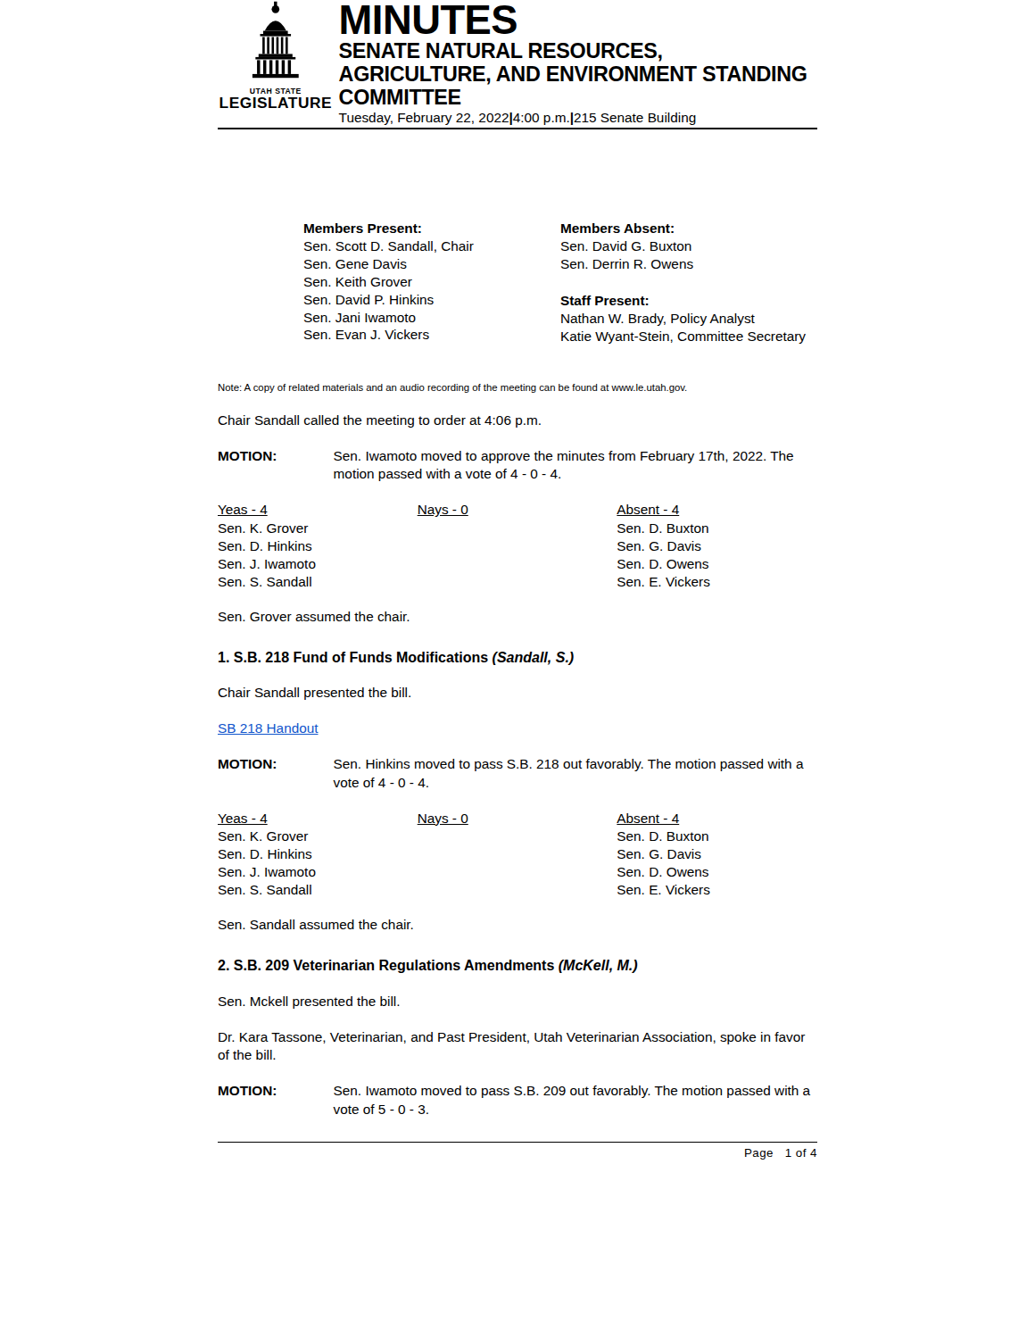UTAH STATE
LEGISLATURE
MINUTES
SENATE NATURAL RESOURCES, AGRICULTURE, AND ENVIRONMENT STANDING COMMITTEE
Tuesday, February 22, 2022|4:00 p.m.|215 Senate Building
Members Present:
Sen. Scott D. Sandall, Chair
Sen. Gene Davis
Sen. Keith Grover
Sen. David P. Hinkins
Sen. Jani Iwamoto
Sen. Evan J. Vickers
Members Absent:
Sen. David G. Buxton
Sen. Derrin R. Owens
Staff Present:
Nathan W. Brady, Policy Analyst
Katie Wyant-Stein, Committee Secretary
Note: A copy of related materials and an audio recording of the meeting can be found at www.le.utah.gov.
Chair Sandall called the meeting to order at 4:06 p.m.
MOTION:
Sen. Iwamoto moved to approve the minutes from February 17th, 2022. The motion passed with a vote of 4 - 0 - 4.
Yeas - 4
Sen. K. Grover
Sen. D. Hinkins
Sen. J. Iwamoto
Sen. S. Sandall
Nays - 0
Absent - 4
Sen. D. Buxton
Sen. G. Davis
Sen. D. Owens
Sen. E. Vickers
Sen. Grover assumed the chair.
1. S.B. 218 Fund of Funds Modifications (Sandall, S.)
Chair Sandall presented the bill.
SB 218 Handout
MOTION:
Sen. Hinkins moved to pass S.B. 218 out favorably. The motion passed with a vote of 4 - 0 - 4.
Yeas - 4
Sen. K. Grover
Sen. D. Hinkins
Sen. J. Iwamoto
Sen. S. Sandall
Nays - 0
Absent - 4
Sen. D. Buxton
Sen. G. Davis
Sen. D. Owens
Sen. E. Vickers
Sen. Sandall assumed the chair.
2. S.B. 209 Veterinarian Regulations Amendments (McKell, M.)
Sen. Mckell presented the bill.
Dr. Kara Tassone, Veterinarian, and Past President, Utah Veterinarian Association, spoke in favor of the bill.
MOTION:
Sen. Iwamoto moved to pass S.B. 209 out favorably. The motion passed with a vote of 5 - 0 - 3.
Page 1 of 4